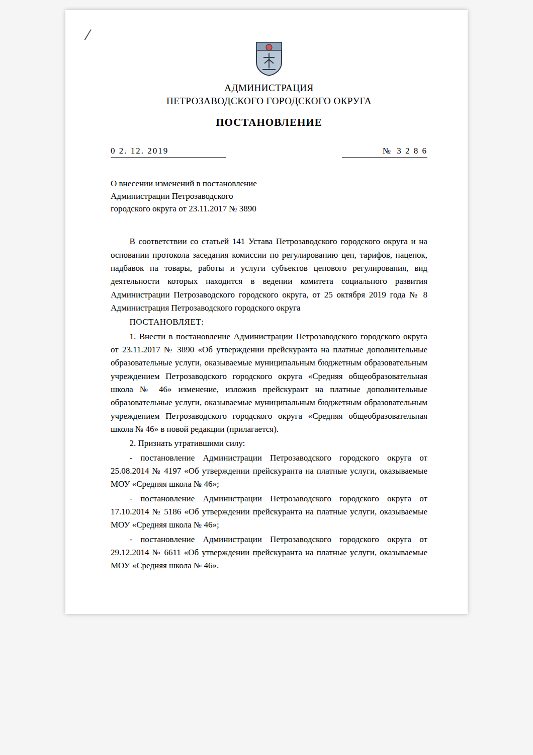/
АДМИНИСТРАЦИЯ
ПЕТРОЗАВОДСКОГО ГОРОДСКОГО ОКРУГА
ПОСТАНОВЛЕНИЕ
0 2. 12. 2019
№3 2 8 6
О внесении изменений в постановление
Администрации Петрозаводского
городского округа от 23.11.2017 № 3890
В соответствии со статьей 141 Устава Петрозаводского городского округа и на основании протокола заседания комиссии по регулированию цен, тарифов, наценок, надбавок на товары, работы и услуги субъектов ценового регулирования, вид деятельности которых находится в ведении комитета социального развития Администрации Петрозаводского городского округа, от 25 октября 2019 года № 8 Администрация Петрозаводского городского округа
ПОСТАНОВЛЯЕТ:
1. Внести в постановление Администрации Петрозаводского городского округа от 23.11.2017 № 3890 «Об утверждении прейскуранта на платные дополнительные образовательные услуги, оказываемые муниципальным бюджетным образовательным учреждением Петрозаводского городского округа «Средняя общеобразовательная школа № 46» изменение, изложив прейскурант на платные дополнительные образовательные услуги, оказываемые муниципальным бюджетным образовательным учреждением Петрозаводского городского округа «Средняя общеобразовательная школа № 46» в новой редакции (прилагается).
2. Признать утратившими силу:
- постановление Администрации Петрозаводского городского округа от 25.08.2014 № 4197 «Об утверждении прейскуранта на платные услуги, оказываемые МОУ «Средняя школа № 46»;
- постановление Администрации Петрозаводского городского округа от 17.10.2014 № 5186 «Об утверждении прейскуранта на платные услуги, оказываемые МОУ «Средняя школа № 46»;
- постановление Администрации Петрозаводского городского округа от 29.12.2014 № 6611 «Об утверждении прейскуранта на платные услуги, оказываемые МОУ «Средняя школа № 46».